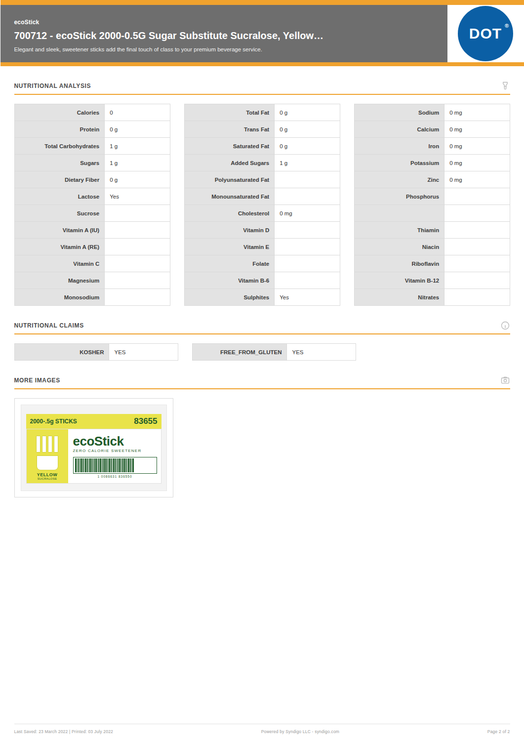ecoStick
700712 - ecoStick 2000-0.5G Sugar Substitute Sucralose, Yellow…
Elegant and sleek, sweetener sticks add the final touch of class to your premium beverage service.
DOT®
Nutritional Analysis
| Calories | 0 |
| Protein | 0 g |
| Total Carbohydrates | 1 g |
| Sugars | 1 g |
| Dietary Fiber | 0 g |
| Lactose | Yes |
| Sucrose | |
| Vitamin A (IU) | |
| Vitamin A (RE) | |
| Vitamin C | |
| Magnesium | |
| Monosodium | |
| Total Fat | 0 g |
| Trans Fat | 0 g |
| Saturated Fat | 0 g |
| Added Sugars | 1 g |
| Polyunsaturated Fat | |
| Monounsaturated Fat | |
| Cholesterol | 0 mg |
| Vitamin D | |
| Vitamin E | |
| Folate | |
| Vitamin B-6 | |
| Sulphites | Yes |
| Sodium | 0 mg |
| Calcium | 0 mg |
| Iron | 0 mg |
| Potassium | 0 mg |
| Zinc | 0 mg |
| Phosphorus | |
| Thiamin | |
| Niacin | |
| Riboflavin | |
| Vitamin B-12 | |
| Nitrates | |
Nutritional Claims
| KOSHER | YES |
| FREE_FROM_GLUTEN | YES |
More Images
2000-.5g STICKS 83655
YELLOW
SUCRALOSE
eco Stick
ZERO CALORIE SWEETENER
1 0086631 836550
Last Saved: 23 March 2022 | Printed: 03 July 2022
Powered by Syndigo LLC - syndigo.com
Page 2 of 2